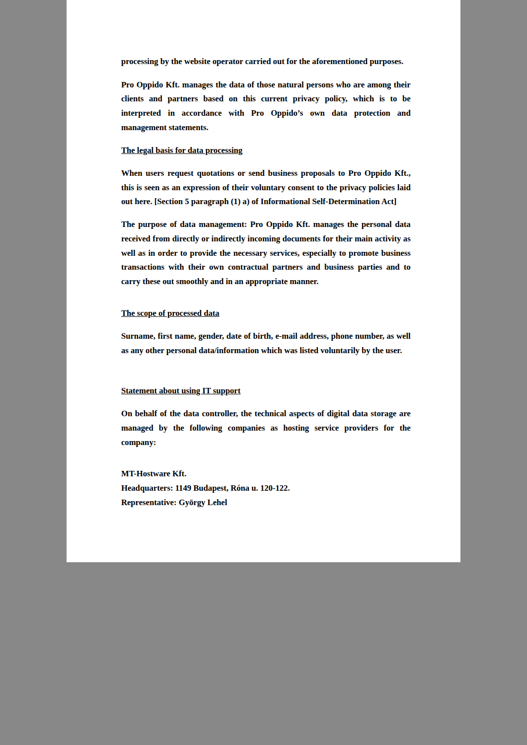processing by the website operator carried out for the aforementioned purposes.
Pro Oppido Kft. manages the data of those natural persons who are among their clients and partners based on this current privacy policy, which is to be interpreted in accordance with Pro Oppido’s own data protection and management statements.
The legal basis for data processing
When users request quotations or send business proposals to Pro Oppido Kft., this is seen as an expression of their voluntary consent to the privacy policies laid out here. [Section 5 paragraph (1) a) of Informational Self-Determination Act]
The purpose of data management: Pro Oppido Kft. manages the personal data received from directly or indirectly incoming documents for their main activity as well as in order to provide the necessary services, especially to promote business transactions with their own contractual partners and business parties and to carry these out smoothly and in an appropriate manner.
The scope of processed data
Surname, first name, gender, date of birth, e-mail address, phone number, as well as any other personal data/information which was listed voluntarily by the user.
Statement about using IT support
On behalf of the data controller, the technical aspects of digital data storage are managed by the following companies as hosting service providers for the company:
MT-Hostware Kft.
Headquarters: 1149 Budapest, Róna u. 120-122.
Representative: György Lehel